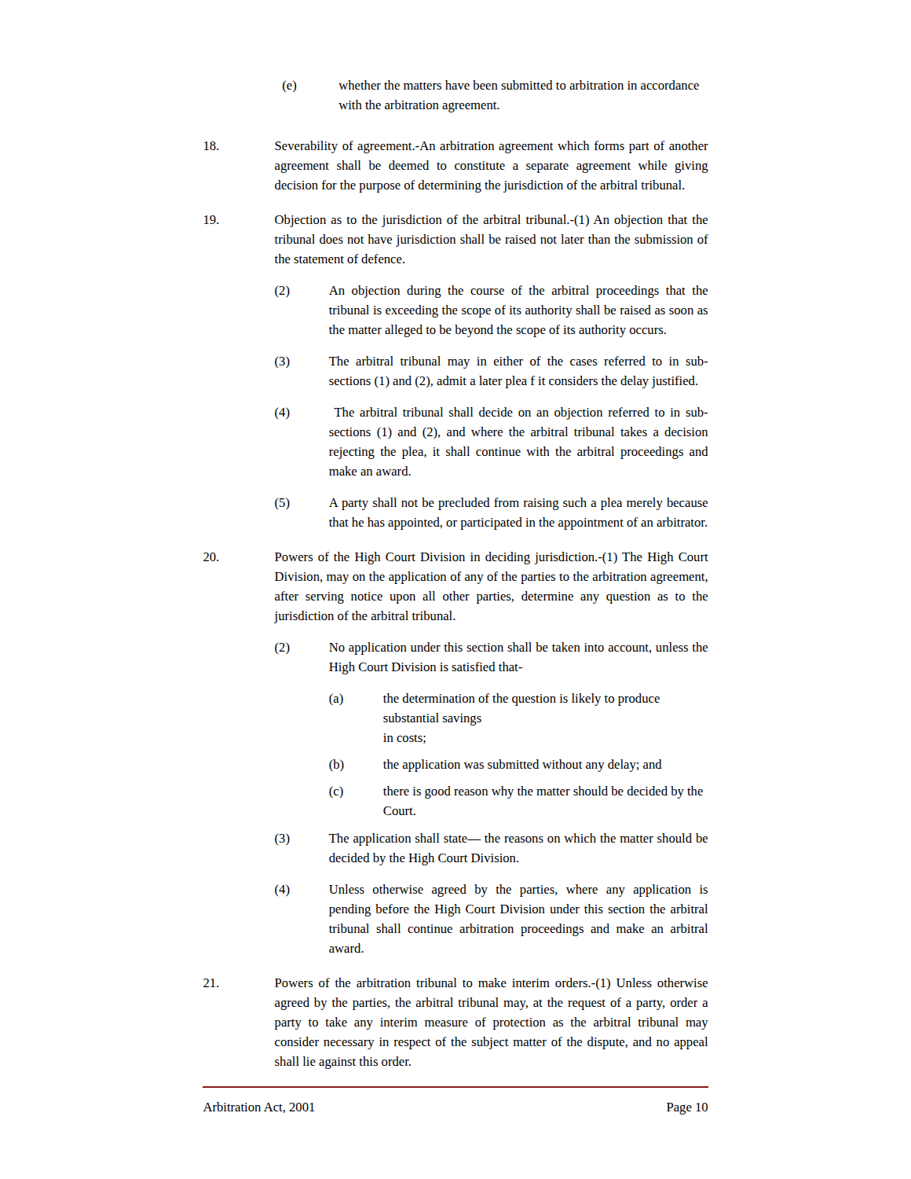(e) whether the matters have been submitted to arbitration in accordance with the arbitration agreement.
18.
Severability of agreement.-An arbitration agreement which forms part of another agreement shall be deemed to constitute a separate agreement while giving decision for the purpose of determining the jurisdiction of the arbitral tribunal.
19.
Objection as to the jurisdiction of the arbitral tribunal.-(1) An objection that the tribunal does not have jurisdiction shall be raised not later than the submission of the statement of defence.
(2) An objection during the course of the arbitral proceedings that the tribunal is exceeding the scope of its authority shall be raised as soon as the matter alleged to be beyond the scope of its authority occurs.
(3) The arbitral tribunal may in either of the cases referred to in sub-sections (1) and (2), admit a later plea f it considers the delay justified.
(4) The arbitral tribunal shall decide on an objection referred to in sub-sections (1) and (2), and where the arbitral tribunal takes a decision rejecting the plea, it shall continue with the arbitral proceedings and make an award.
(5) A party shall not be precluded from raising such a plea merely because that he has appointed, or participated in the appointment of an arbitrator.
20.
Powers of the High Court Division in deciding jurisdiction.-(1) The High Court Division, may on the application of any of the parties to the arbitration agreement, after serving notice upon all other parties, determine any question as to the jurisdiction of the arbitral tribunal.
(2) No application under this section shall be taken into account, unless the High Court Division is satisfied that-
(a) the determination of the question is likely to produce substantial savings in costs;
(b) the application was submitted without any delay; and
(c) there is good reason why the matter should be decided by the Court.
(3) The application shall state— the reasons on which the matter should be decided by the High Court Division.
(4) Unless otherwise agreed by the parties, where any application is pending before the High Court Division under this section the arbitral tribunal shall continue arbitration proceedings and make an arbitral award.
21.
Powers of the arbitration tribunal to make interim orders.-(1) Unless otherwise agreed by the parties, the arbitral tribunal may, at the request of a party, order a party to take any interim measure of protection as the arbitral tribunal may consider necessary in respect of the subject matter of the dispute, and no appeal shall lie against this order.
Arbitration Act, 2001
Page 10